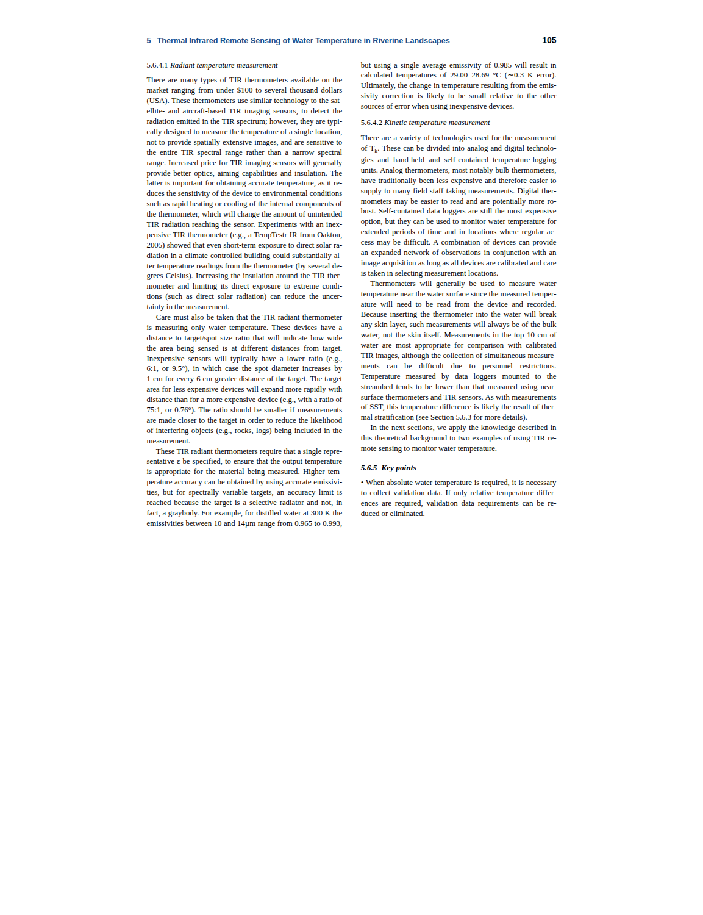5 Thermal Infrared Remote Sensing of Water Temperature in Riverine Landscapes 105
5.6.4.1 Radiant temperature measurement
There are many types of TIR thermometers available on the market ranging from under $100 to several thousand dollars (USA). These thermometers use similar technology to the satellite- and aircraft-based TIR imaging sensors, to detect the radiation emitted in the TIR spectrum; however, they are typically designed to measure the temperature of a single location, not to provide spatially extensive images, and are sensitive to the entire TIR spectral range rather than a narrow spectral range. Increased price for TIR imaging sensors will generally provide better optics, aiming capabilities and insulation. The latter is important for obtaining accurate temperature, as it reduces the sensitivity of the device to environmental conditions such as rapid heating or cooling of the internal components of the thermometer, which will change the amount of unintended TIR radiation reaching the sensor. Experiments with an inexpensive TIR thermometer (e.g., a TempTestr-IR from Oakton, 2005) showed that even short-term exposure to direct solar radiation in a climate-controlled building could substantially alter temperature readings from the thermometer (by several degrees Celsius). Increasing the insulation around the TIR thermometer and limiting its direct exposure to extreme conditions (such as direct solar radiation) can reduce the uncertainty in the measurement.
Care must also be taken that the TIR radiant thermometer is measuring only water temperature. These devices have a distance to target/spot size ratio that will indicate how wide the area being sensed is at different distances from target. Inexpensive sensors will typically have a lower ratio (e.g., 6:1, or 9.5°), in which case the spot diameter increases by 1 cm for every 6 cm greater distance of the target. The target area for less expensive devices will expand more rapidly with distance than for a more expensive device (e.g., with a ratio of 75:1, or 0.76°). The ratio should be smaller if measurements are made closer to the target in order to reduce the likelihood of interfering objects (e.g., rocks, logs) being included in the measurement.
These TIR radiant thermometers require that a single representative ε be specified, to ensure that the output temperature is appropriate for the material being measured. Higher temperature accuracy can be obtained by using accurate emissivities, but for spectrally variable targets, an accuracy limit is reached because the target is a selective radiator and not, in fact, a graybody. For example, for distilled water at 300 K the emissivities between 10 and 14µm range from 0.965 to 0.993, but using a single average emissivity of 0.985 will result in calculated temperatures of 29.00–28.69 °C (∼0.3 K error). Ultimately, the change in temperature resulting from the emissivity correction is likely to be small relative to the other sources of error when using inexpensive devices.
5.6.4.2 Kinetic temperature measurement
There are a variety of technologies used for the measurement of Tk. These can be divided into analog and digital technologies and hand-held and self-contained temperature-logging units. Analog thermometers, most notably bulb thermometers, have traditionally been less expensive and therefore easier to supply to many field staff taking measurements. Digital thermometers may be easier to read and are potentially more robust. Self-contained data loggers are still the most expensive option, but they can be used to monitor water temperature for extended periods of time and in locations where regular access may be difficult. A combination of devices can provide an expanded network of observations in conjunction with an image acquisition as long as all devices are calibrated and care is taken in selecting measurement locations.
Thermometers will generally be used to measure water temperature near the water surface since the measured temperature will need to be read from the device and recorded. Because inserting the thermometer into the water will break any skin layer, such measurements will always be of the bulk water, not the skin itself. Measurements in the top 10 cm of water are most appropriate for comparison with calibrated TIR images, although the collection of simultaneous measurements can be difficult due to personnel restrictions. Temperature measured by data loggers mounted to the streambed tends to be lower than that measured using near-surface thermometers and TIR sensors. As with measurements of SST, this temperature difference is likely the result of thermal stratification (see Section 5.6.3 for more details).
In the next sections, we apply the knowledge described in this theoretical background to two examples of using TIR remote sensing to monitor water temperature.
5.6.5 Key points
• When absolute water temperature is required, it is necessary to collect validation data. If only relative temperature differences are required, validation data requirements can be reduced or eliminated.